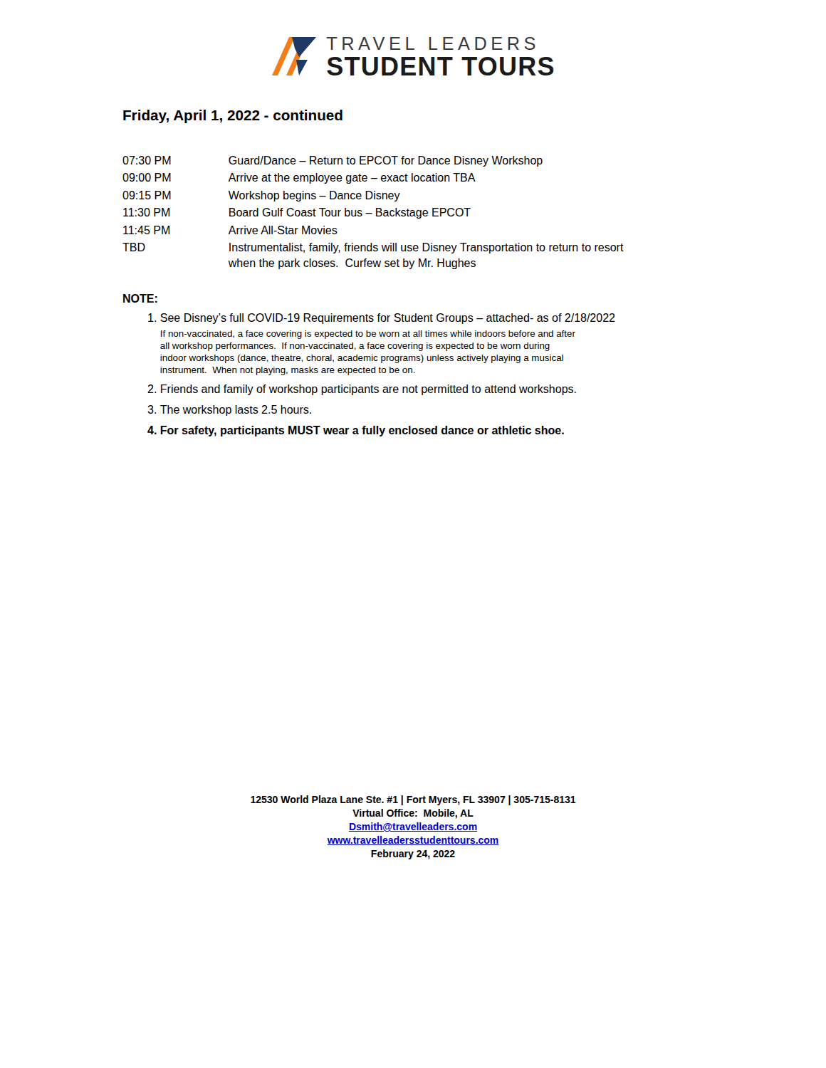TRAVEL LEADERS
STUDENT TOURS
Friday, April 1, 2022 - continued
| 07:30 PM | Guard/Dance – Return to EPCOT for Dance Disney Workshop |
| 09:00 PM | Arrive at the employee gate – exact location TBA |
| 09:15 PM | Workshop begins – Dance Disney |
| 11:30 PM | Board Gulf Coast Tour bus – Backstage EPCOT |
| 11:45 PM | Arrive All-Star Movies |
| TBD | Instrumentalist, family, friends will use Disney Transportation to return to resort when the park closes. Curfew set by Mr. Hughes |
NOTE:
See Disney’s full COVID-19 Requirements for Student Groups – attached- as of 2/18/2022
If non-vaccinated, a face covering is expected to be worn at all times while indoors before and after all workshop performances. If non-vaccinated, a face covering is expected to be worn during indoor workshops (dance, theatre, choral, academic programs) unless actively playing a musical instrument. When not playing, masks are expected to be on.
Friends and family of workshop participants are not permitted to attend workshops.
The workshop lasts 2.5 hours.
For safety, participants MUST wear a fully enclosed dance or athletic shoe.
12530 World Plaza Lane Ste. #1 | Fort Myers, FL 33907 | 305-715-8131
Virtual Office: Mobile, AL
Dsmith@travelleaders.com
www.travelleadersstudenttours.com
February 24, 2022